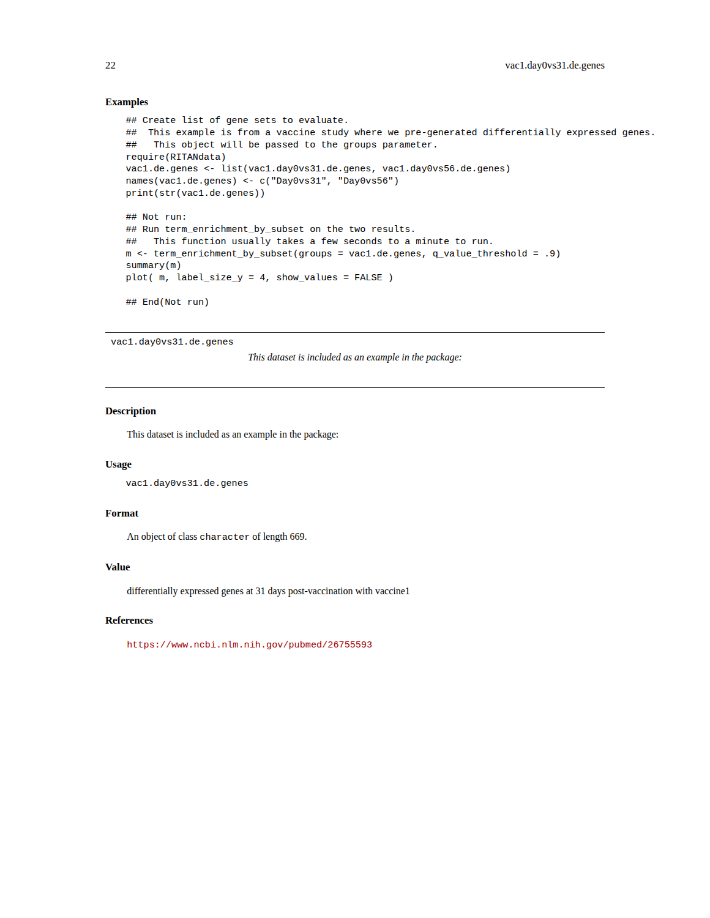22 vac1.day0vs31.de.genes
Examples
## Create list of gene sets to evaluate.
##  This example is from a vaccine study where we pre-generated differentially expressed genes.
##   This object will be passed to the groups parameter.
require(RITANdata)
vac1.de.genes <- list(vac1.day0vs31.de.genes, vac1.day0vs56.de.genes)
names(vac1.de.genes) <- c("Day0vs31", "Day0vs56")
print(str(vac1.de.genes))

## Not run:
## Run term_enrichment_by_subset on the two results.
##   This function usually takes a few seconds to a minute to run.
m <- term_enrichment_by_subset(groups = vac1.de.genes, q_value_threshold = .9)
summary(m)
plot( m, label_size_y = 4, show_values = FALSE )

## End(Not run)
vac1.day0vs31.de.genes
This dataset is included as an example in the package:
Description
This dataset is included as an example in the package:
Usage
vac1.day0vs31.de.genes
Format
An object of class character of length 669.
Value
differentially expressed genes at 31 days post-vaccination with vaccine1
References
https://www.ncbi.nlm.nih.gov/pubmed/26755593